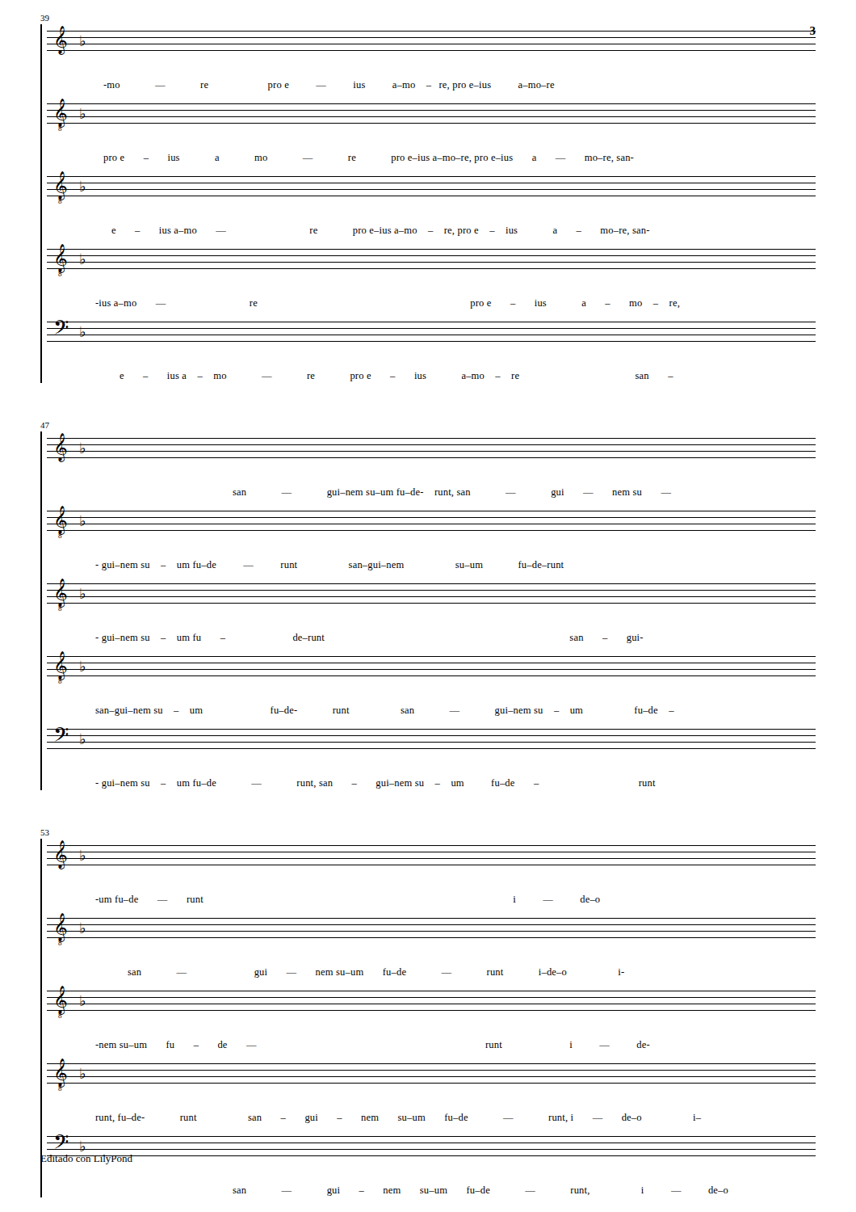3
39
𝄞
♭
-mo — re pro e — ius a–mo – re, pro e–ius a–mo–re
𝄞
8
♭
pro e – ius a mo — re pro e–ius a–mo–re, pro e–ius a — mo–re, san-
𝄞
8
♭
e – ius a–mo — re pro e–ius a–mo – re, pro e – ius a – mo–re, san-
𝄞
8
♭
-ius a–mo — re pro e – ius a – mo – re,
𝄢
♭
e – ius a – mo — re pro e – ius a–mo – re san –
47
𝄞
♭
san — gui–nem su–um fu–de- runt, san — gui — nem su —
𝄞
8
♭
- gui–nem su – um fu–de — runt san–gui–nem su–um fu–de–runt
𝄞
8
♭
- gui–nem su – um fu – de–runt san – gui-
𝄞
8
♭
san–gui–nem su – um fu–de- runt san — gui–nem su – um fu–de –
𝄢
♭
- gui–nem su – um fu–de — runt, san – gui–nem su – um fu–de – runt
53
𝄞
♭
-um fu–de — runt i — de–o
𝄞
8
♭
san — gui — nem su–um fu–de — runt i–de–o i-
𝄞
8
♭
-nem su–um fu – de — runt i — de-
𝄞
8
♭
runt, fu–de- runt san – gui – nem su–um fu–de — runt, i — de–o i–
𝄢
♭
san — gui – nem su–um fu–de — runt, i — de–o
Editado con LilyPond